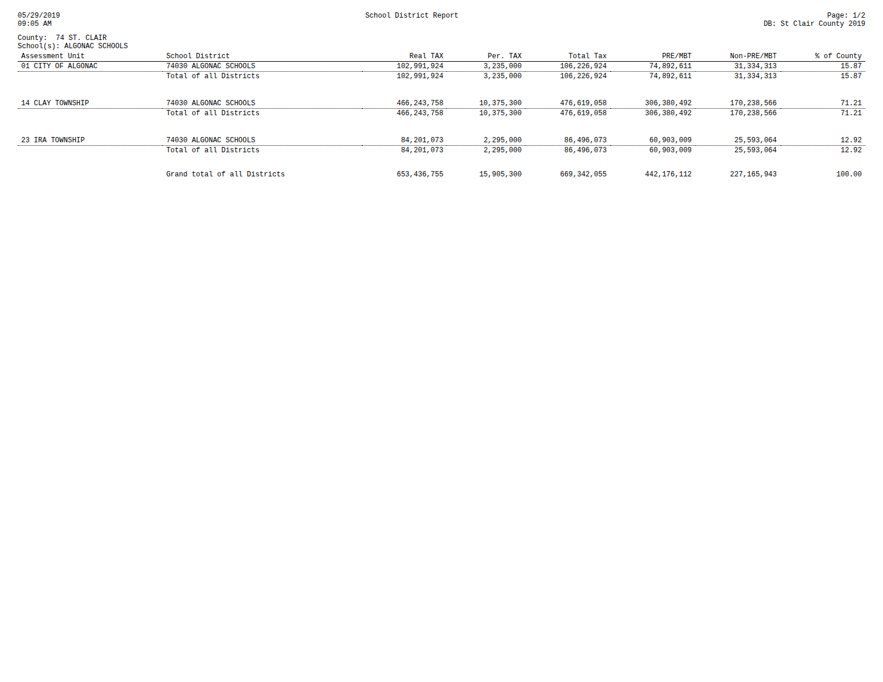05/29/2019 09:05 AM
School District Report
Page: 1/2 DB: St Clair County 2019
County: 74 ST. CLAIR School(s): ALGONAC SCHOOLS
| Assessment Unit | School District | Real TAX | Per. TAX | Total Tax | PRE/MBT | Non-PRE/MBT | % of County |
| --- | --- | --- | --- | --- | --- | --- | --- |
| 01 CITY OF ALGONAC | 74030 ALGONAC SCHOOLS | 102,991,924 | 3,235,000 | 106,226,924 | 74,892,611 | 31,334,313 | 15.87 |
| | Total of all Districts | 102,991,924 | 3,235,000 | 106,226,924 | 74,892,611 | 31,334,313 | 15.87 |
| 14 CLAY TOWNSHIP | 74030 ALGONAC SCHOOLS | 466,243,758 | 10,375,300 | 476,619,058 | 306,380,492 | 170,238,566 | 71.21 |
| | Total of all Districts | 466,243,758 | 10,375,300 | 476,619,058 | 306,380,492 | 170,238,566 | 71.21 |
| 23 IRA TOWNSHIP | 74030 ALGONAC SCHOOLS | 84,201,073 | 2,295,000 | 86,496,073 | 60,903,009 | 25,593,064 | 12.92 |
| | Total of all Districts | 84,201,073 | 2,295,000 | 86,496,073 | 60,903,009 | 25,593,064 | 12.92 |
| | Grand total of all Districts | 653,436,755 | 15,905,300 | 669,342,055 | 442,176,112 | 227,165,943 | 100.00 |